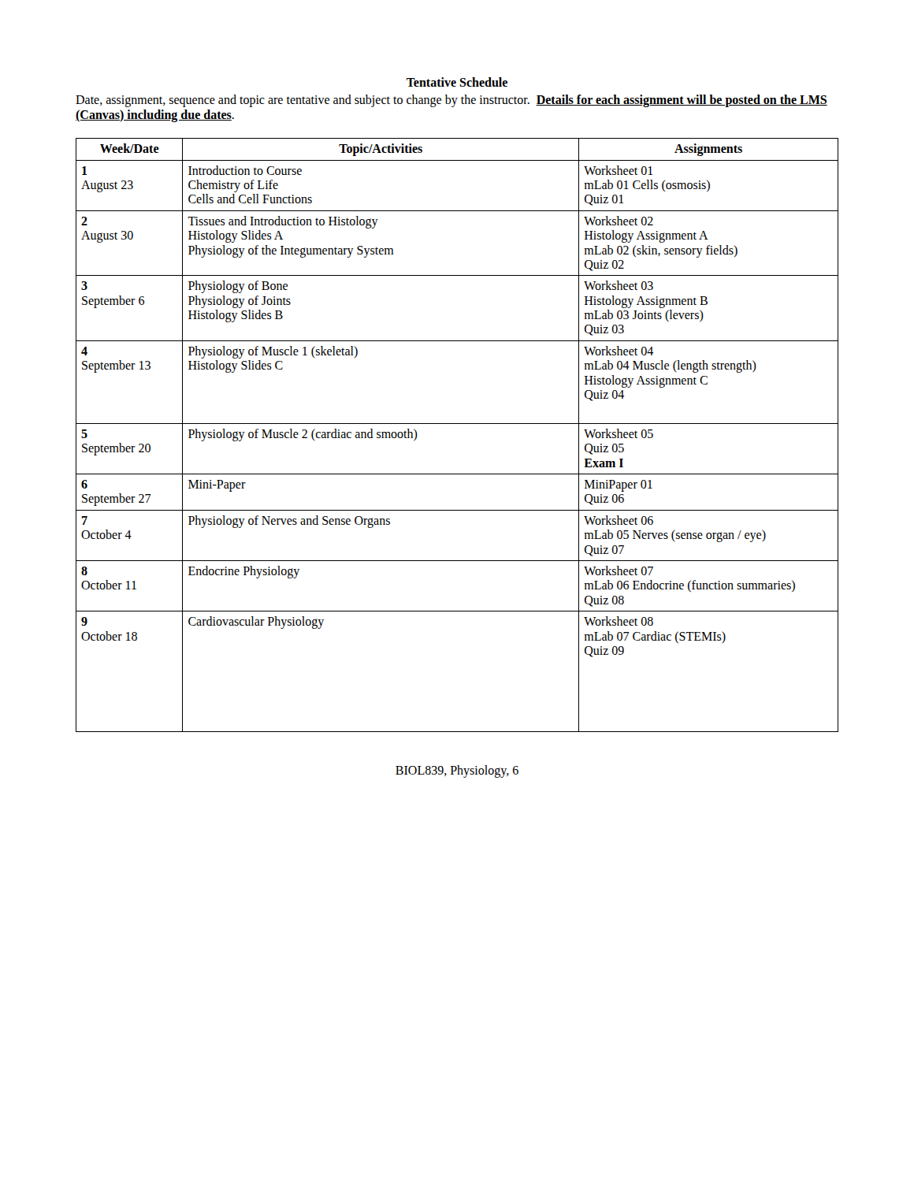Tentative Schedule
Date, assignment, sequence and topic are tentative and subject to change by the instructor. Details for each assignment will be posted on the LMS (Canvas) including due dates.
| Week/Date | Topic/Activities | Assignments |
| --- | --- | --- |
| 1 August 23 | Introduction to Course Chemistry of Life Cells and Cell Functions | Worksheet 01 mLab 01 Cells (osmosis) Quiz 01 |
| 2 August 30 | Tissues and Introduction to Histology Histology Slides A Physiology of the Integumentary System | Worksheet 02 Histology Assignment A mLab 02 (skin, sensory fields) Quiz 02 |
| 3 September 6 | Physiology of Bone Physiology of Joints Histology Slides B | Worksheet 03 Histology Assignment B mLab 03 Joints (levers) Quiz 03 |
| 4 September 13 | Physiology of Muscle 1 (skeletal) Histology Slides C | Worksheet 04 mLab 04 Muscle (length strength) Histology Assignment C Quiz 04 |
| 5 September 20 | Physiology of Muscle 2 (cardiac and smooth) | Worksheet 05 Quiz 05 Exam I |
| 6 September 27 | Mini-Paper | MiniPaper 01 Quiz 06 |
| 7 October 4 | Physiology of Nerves and Sense Organs | Worksheet 06 mLab 05 Nerves (sense organ / eye) Quiz 07 |
| 8 October 11 | Endocrine Physiology | Worksheet 07 mLab 06 Endocrine (function summaries) Quiz 08 |
| 9 October 18 | Cardiovascular Physiology | Worksheet 08 mLab 07 Cardiac (STEMIs) Quiz 09 |
BIOL839, Physiology, 6